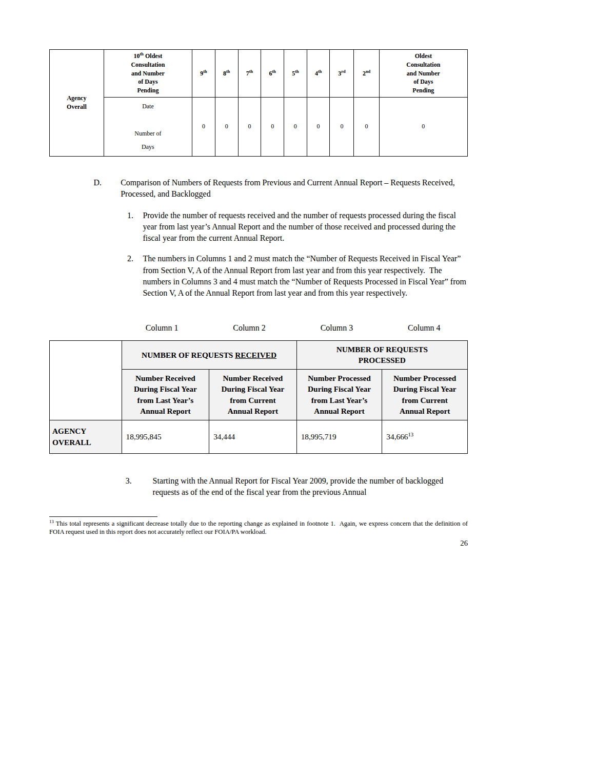| Agency Overall | 10 th Oldest Consultation and Number of Days Pending | 9 th | 8 th | 7 th | 6 th | 5 th | 4 th | 3 rd | 2 nd | Oldest Consultation and Number of Days Pending |
| Date Number of Days | 0 | 0 | 0 | 0 | 0 | 0 | 0 | 0 | 0 |
D. Comparison of Numbers of Requests from Previous and Current Annual Report – Requests Received, Processed, and Backlogged
Provide the number of requests received and the number of requests processed during the fiscal year from last year’s Annual Report and the number of those received and processed during the fiscal year from the current Annual Report.
The numbers in Columns 1 and 2 must match the “Number of Requests Received in Fiscal Year” from Section V, A of the Annual Report from last year and from this year respectively. The numbers in Columns 3 and 4 must match the “Number of Requests Processed in Fiscal Year” from Section V, A of the Annual Report from last year and from this year respectively.
Column 1 Column 2 Column 3 Column 4
| | NUMBER OF REQUESTS RECEIVED | NUMBER OF REQUESTS PROCESSED |
| Number Received During Fiscal Year from Last Year’s Annual Report | Number Received During Fiscal Year from Current Annual Report | Number Processed During Fiscal Year from Last Year’s Annual Report | Number Processed During Fiscal Year from Current Annual Report |
| AGENCY OVERALL | 18,995,845 | 34,444 | 18,995,719 | 34,666 13 |
3. Starting with the Annual Report for Fiscal Year 2009, provide the number of backlogged requests as of the end of the fiscal year from the previous Annual
13 This total represents a significant decrease totally due to the reporting change as explained in footnote 1. Again, we express concern that the definition of FOIA request used in this report does not accurately reflect our FOIA/PA workload.
26